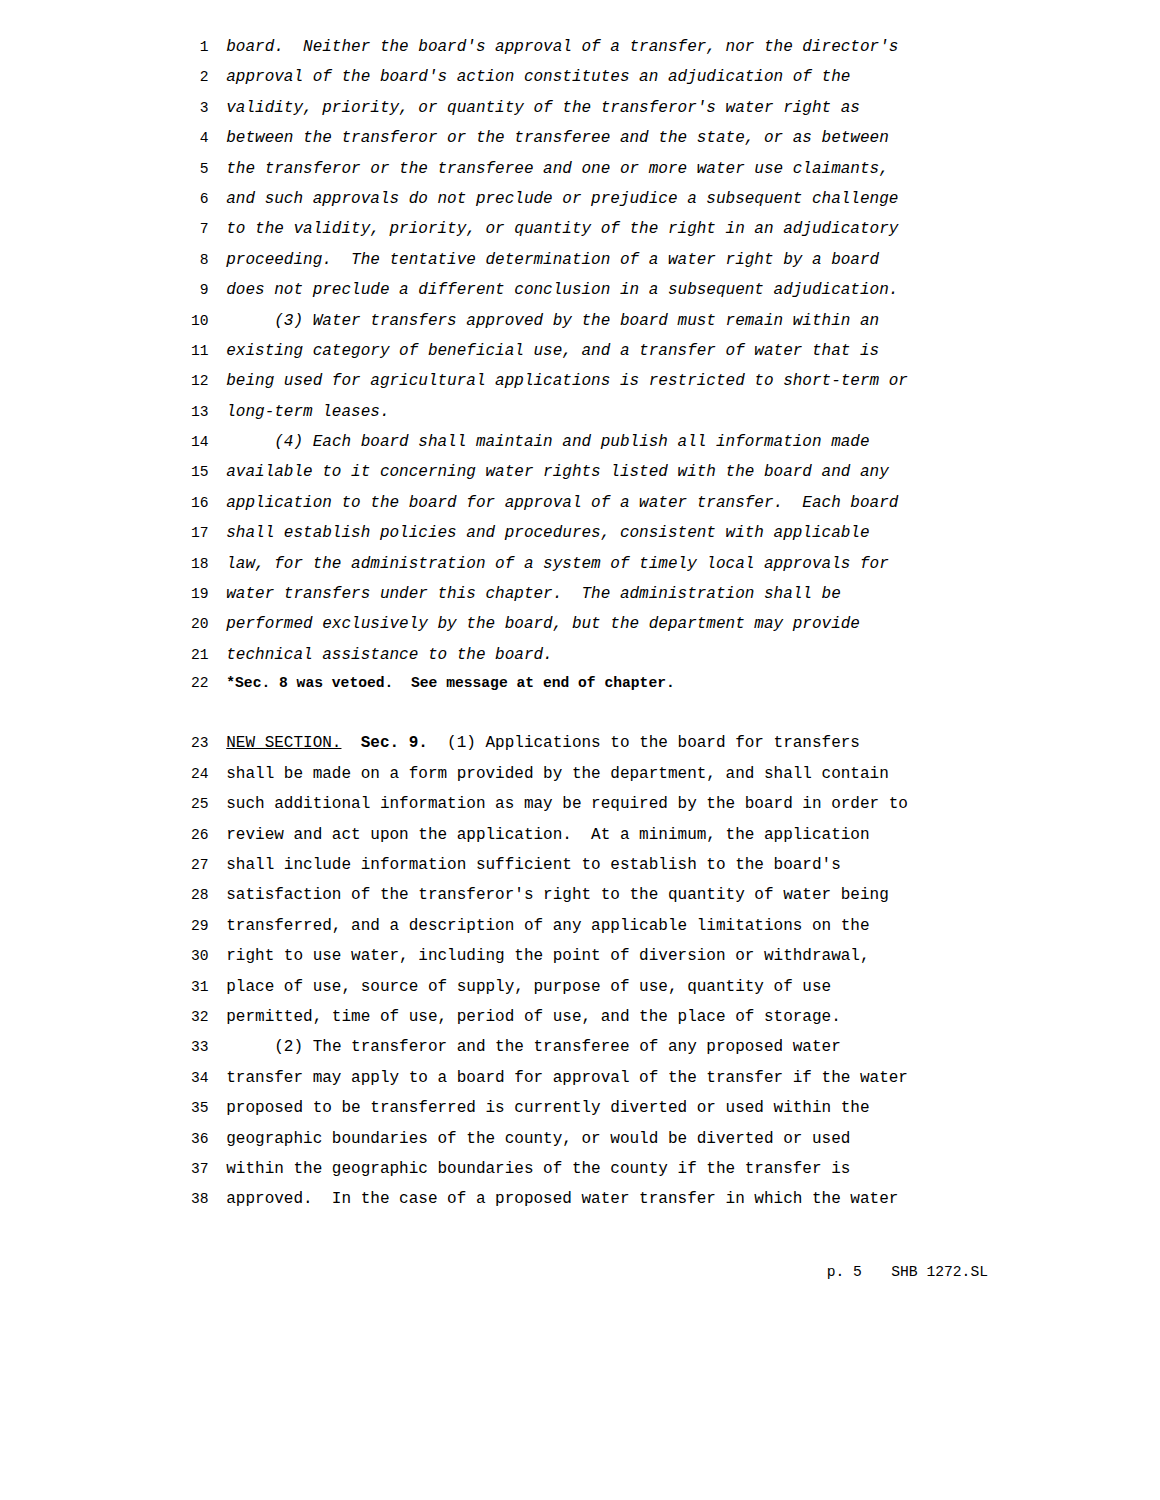1 board. Neither the board's approval of a transfer, nor the director's
2 approval of the board's action constitutes an adjudication of the
3 validity, priority, or quantity of the transferor's water right as
4 between the transferor or the transferee and the state, or as between
5 the transferor or the transferee and one or more water use claimants,
6 and such approvals do not preclude or prejudice a subsequent challenge
7 to the validity, priority, or quantity of the right in an adjudicatory
8 proceeding. The tentative determination of a water right by a board
9 does not preclude a different conclusion in a subsequent adjudication.
10 (3) Water transfers approved by the board must remain within an
11 existing category of beneficial use, and a transfer of water that is
12 being used for agricultural applications is restricted to short-term or
13 long-term leases.
14 (4) Each board shall maintain and publish all information made
15 available to it concerning water rights listed with the board and any
16 application to the board for approval of a water transfer. Each board
17 shall establish policies and procedures, consistent with applicable
18 law, for the administration of a system of timely local approvals for
19 water transfers under this chapter. The administration shall be
20 performed exclusively by the board, but the department may provide
21 technical assistance to the board.
22*Sec. 8 was vetoed. See message at end of chapter.
23 NEW SECTION. Sec. 9. (1) Applications to the board for transfers
24 shall be made on a form provided by the department, and shall contain
25 such additional information as may be required by the board in order to
26 review and act upon the application. At a minimum, the application
27 shall include information sufficient to establish to the board's
28 satisfaction of the transferor's right to the quantity of water being
29 transferred, and a description of any applicable limitations on the
30 right to use water, including the point of diversion or withdrawal,
31 place of use, source of supply, purpose of use, quantity of use
32 permitted, time of use, period of use, and the place of storage.
33 (2) The transferor and the transferee of any proposed water
34 transfer may apply to a board for approval of the transfer if the water
35 proposed to be transferred is currently diverted or used within the
36 geographic boundaries of the county, or would be diverted or used
37 within the geographic boundaries of the county if the transfer is
38 approved. In the case of a proposed water transfer in which the water
p. 5 SHB 1272.SL